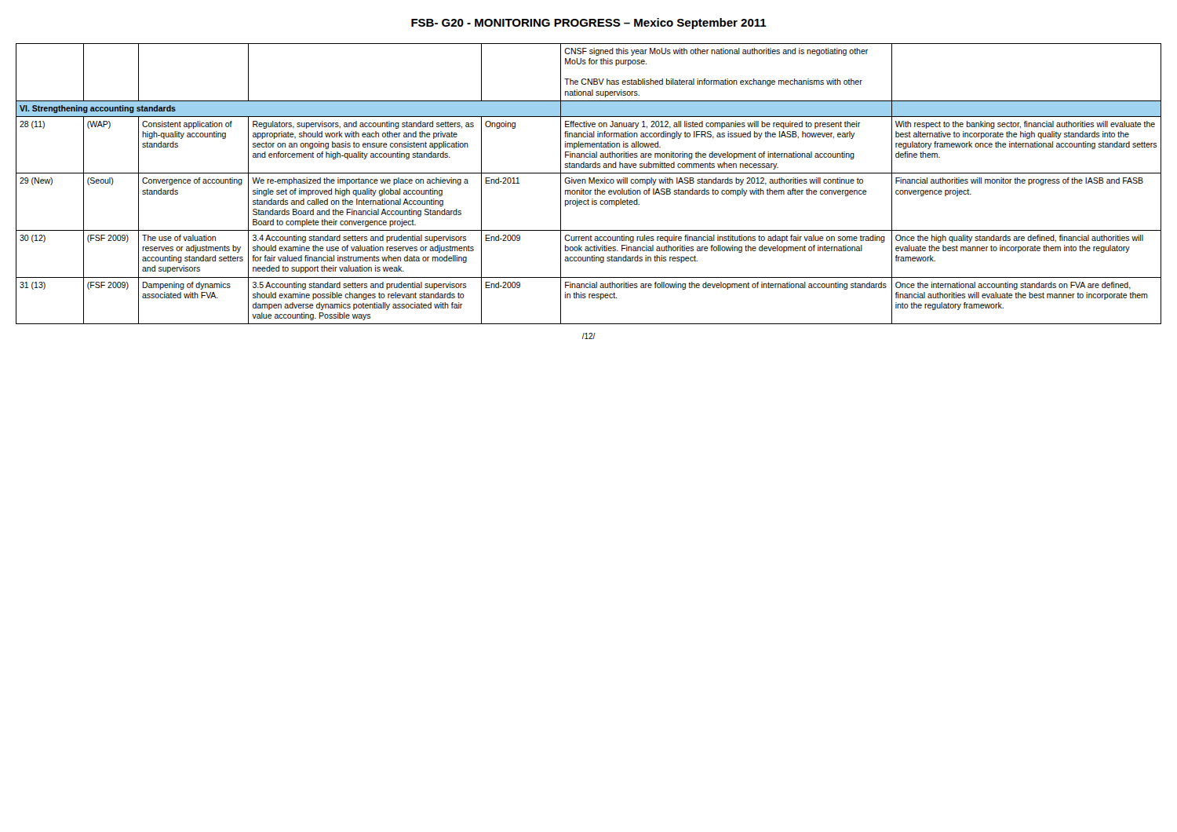FSB- G20 - MONITORING PROGRESS – Mexico September 2011
| | | | | | CNSF signed this year MoUs with other national authorities and is negotiating other MoUs for this purpose. The CNBV has established bilateral information exchange mechanisms with other national supervisors. | |
| VI. Strengthening accounting standards | | |
| 28 (11) | (WAP) | Consistent application of high-quality accounting standards | Regulators, supervisors, and accounting standard setters, as appropriate, should work with each other and the private sector on an ongoing basis to ensure consistent application and enforcement of high-quality accounting standards. | Ongoing | Effective on January 1, 2012, all listed companies will be required to present their financial information accordingly to IFRS, as issued by the IASB, however, early implementation is allowed. Financial authorities are monitoring the development of international accounting standards and have submitted comments when necessary. | With respect to the banking sector, financial authorities will evaluate the best alternative to incorporate the high quality standards into the regulatory framework once the international accounting standard setters define them. |
| 29 (New) | (Seoul) | Convergence of accounting standards | We re-emphasized the importance we place on achieving a single set of improved high quality global accounting standards and called on the International Accounting Standards Board and the Financial Accounting Standards Board to complete their convergence project. | End-2011 | Given Mexico will comply with IASB standards by 2012, authorities will continue to monitor the evolution of IASB standards to comply with them after the convergence project is completed. | Financial authorities will monitor the progress of the IASB and FASB convergence project. |
| 30 (12) | (FSF 2009) | The use of valuation reserves or adjustments by accounting standard setters and supervisors | 3.4 Accounting standard setters and prudential supervisors should examine the use of valuation reserves or adjustments for fair valued financial instruments when data or modelling needed to support their valuation is weak. | End-2009 | Current accounting rules require financial institutions to adapt fair value on some trading book activities. Financial authorities are following the development of international accounting standards in this respect. | Once the high quality standards are defined, financial authorities will evaluate the best manner to incorporate them into the regulatory framework. |
| 31 (13) | (FSF 2009) | Dampening of dynamics associated with FVA. | 3.5 Accounting standard setters and prudential supervisors should examine possible changes to relevant standards to dampen adverse dynamics potentially associated with fair value accounting. Possible ways | End-2009 | Financial authorities are following the development of international accounting standards in this respect. | Once the international accounting standards on FVA are defined, financial authorities will evaluate the best manner to incorporate them into the regulatory framework. |
/12/